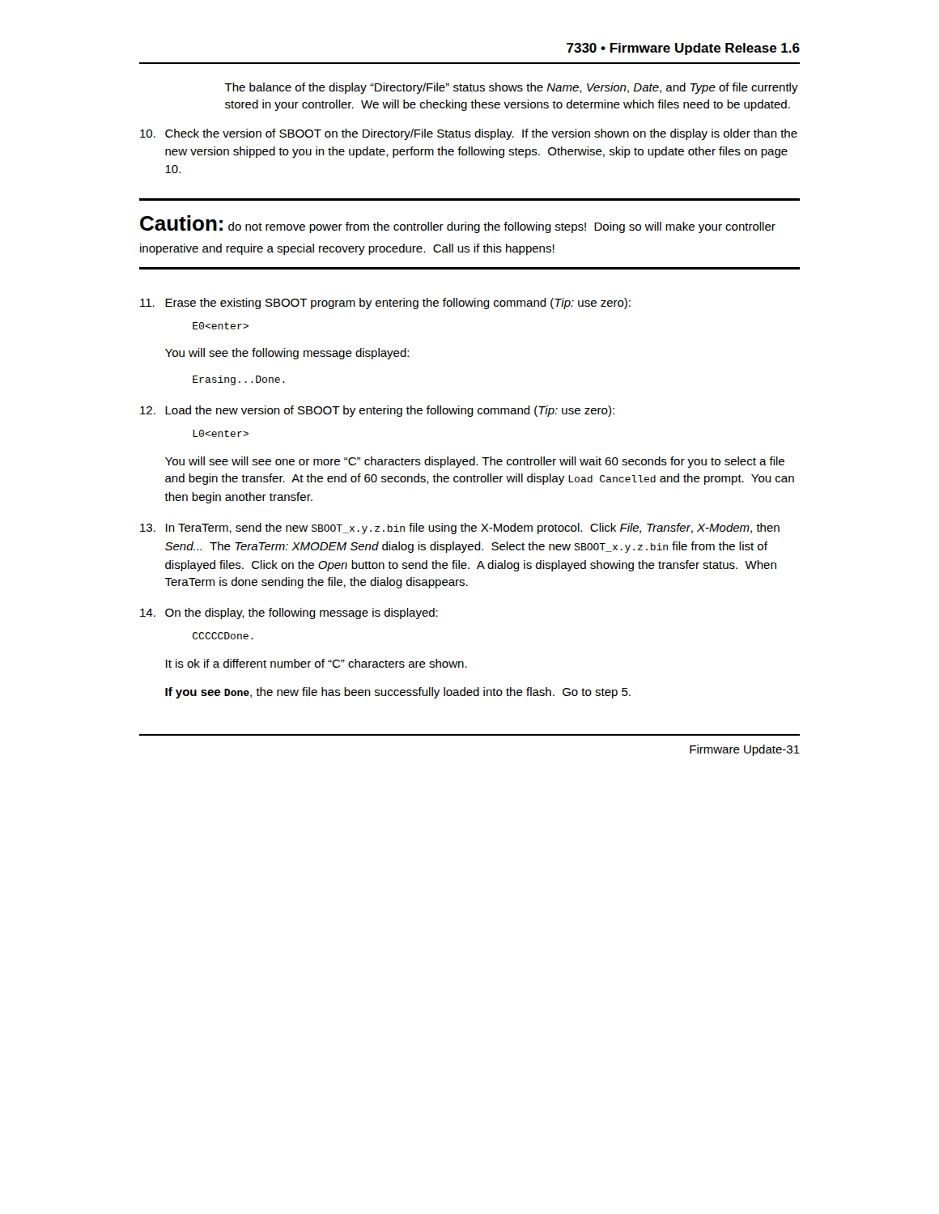7330 • Firmware Update Release 1.6
The balance of the display “Directory/File” status shows the Name, Version, Date, and Type of file currently stored in your controller. We will be checking these versions to determine which files need to be updated.
Check the version of SBOOT on the Directory/File Status display. If the version shown on the display is older than the new version shipped to you in the update, perform the following steps. Otherwise, skip to update other files on page 10.
Caution: do not remove power from the controller during the following steps! Doing so will make your controller inoperative and require a special recovery procedure. Call us if this happens!
Erase the existing SBOOT program by entering the following command (Tip: use zero):
E0<enter>
You will see the following message displayed:
Erasing...Done.
Load the new version of SBOOT by entering the following command (Tip: use zero):
L0<enter>
You will see will see one or more “C” characters displayed. The controller will wait 60 seconds for you to select a file and begin the transfer. At the end of 60 seconds, the controller will display Load Cancelled and the prompt. You can then begin another transfer.
In TeraTerm, send the new SBOOT_x.y.z.bin file using the X-Modem protocol. Click File, Transfer, X-Modem, then Send... The TeraTerm: XMODEM Send dialog is displayed. Select the new SBOOT_x.y.z.bin file from the list of displayed files. Click on the Open button to send the file. A dialog is displayed showing the transfer status. When TeraTerm is done sending the file, the dialog disappears.
On the display, the following message is displayed:
CCCCCDone.
It is ok if a different number of “C” characters are shown.
If you see Done, the new file has been successfully loaded into the flash. Go to step 5.
Firmware Update-31